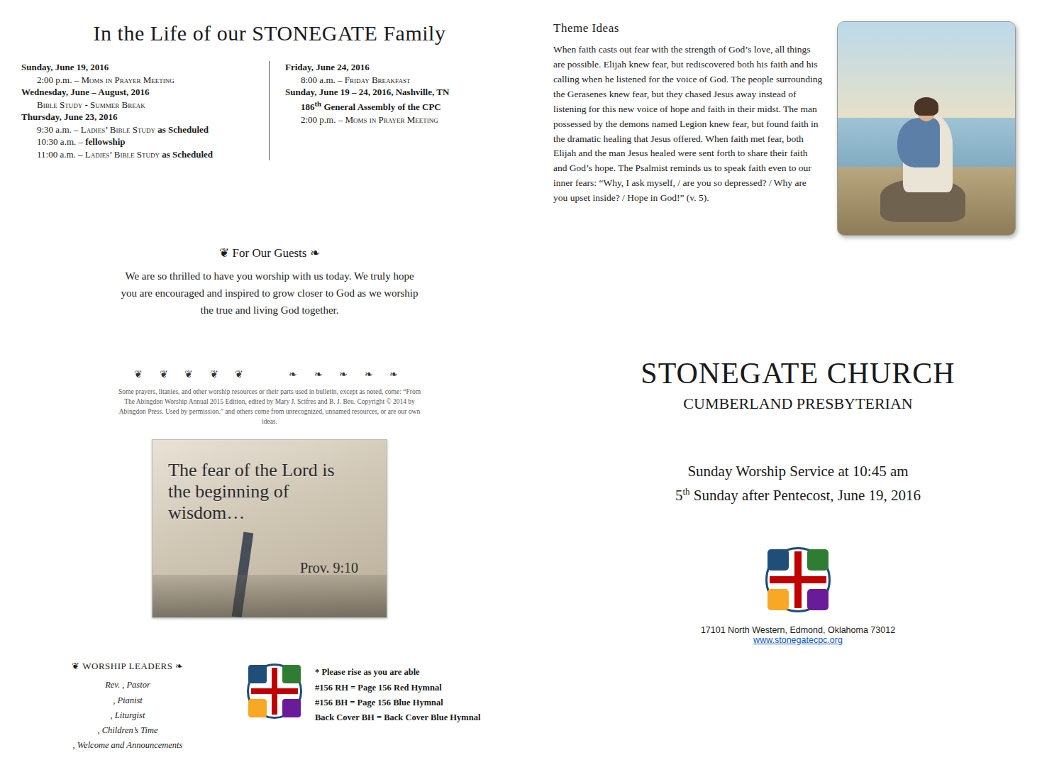In the Life of our STONEGATE Family
Sunday, June 19, 2016
2:00 p.m. – Moms in Prayer Meeting
Wednesday, June – August, 2016
Bible Study - Summer Break
Thursday, June 23, 2016
9:30 a.m. – Ladies’ Bible Study as Scheduled
10:30 a.m. – fellowship
11:00 a.m. – Ladies’ Bible Study as Scheduled
Friday, June 24, 2016
8:00 a.m. – Friday Breakfast
Sunday, June 19 – 24, 2016, Nashville, TN
186th General Assembly of the CPC
2:00 p.m. – Moms in Prayer Meeting
❦ For Our Guests ❧
We are so thrilled to have you worship with us today. We truly hope you are encouraged and inspired to grow closer to God as we worship the true and living God together.
❦ ❦ ❦ ❦ ❦ ❧ ❧ ❧ ❧ ❧
Some prayers, litanies, and other worship resources or their parts used in bulletin, except as noted, come: “From The Abingdon Worship Annual 2015 Edition, edited by Mary J. Scifres and B. J. Beu. Copyright © 2014 by Abingdon Press. Used by permission.” and others come from unrecognized, unnamed resources, or are our own ideas.
The fear of the Lord is the beginning of wisdom…
Prov. 9:10
❦ WORSHIP LEADERS ❧
Rev. , Pastor
, Pianist
, Liturgist
, Children’s Time
, Welcome and Announcements
* Please rise as you are able
#156 RH = Page 156 Red Hymnal
#156 BH = Page 156 Blue Hymnal
Back Cover BH = Back Cover Blue Hymnal
Theme Ideas
When faith casts out fear with the strength of God’s love, all things are possible. Elijah knew fear, but rediscovered both his faith and his calling when he listened for the voice of God. The people surrounding the Gerasenes knew fear, but they chased Jesus away instead of listening for this new voice of hope and faith in their midst. The man possessed by the demons named Legion knew fear, but found faith in the dramatic healing that Jesus offered. When faith met fear, both Elijah and the man Jesus healed were sent forth to share their faith and God’s hope. The Psalmist reminds us to speak faith even to our inner fears: “Why, I ask myself, / are you so depressed? / Why are you upset inside? / Hope in God!” (v. 5).
STONEGATE CHURCH
CUMBERLAND PRESBYTERIAN
Sunday Worship Service at 10:45 am
5th Sunday after Pentecost, June 19, 2016
17101 North Western, Edmond, Oklahoma 73012
www.stonegatecpc.org